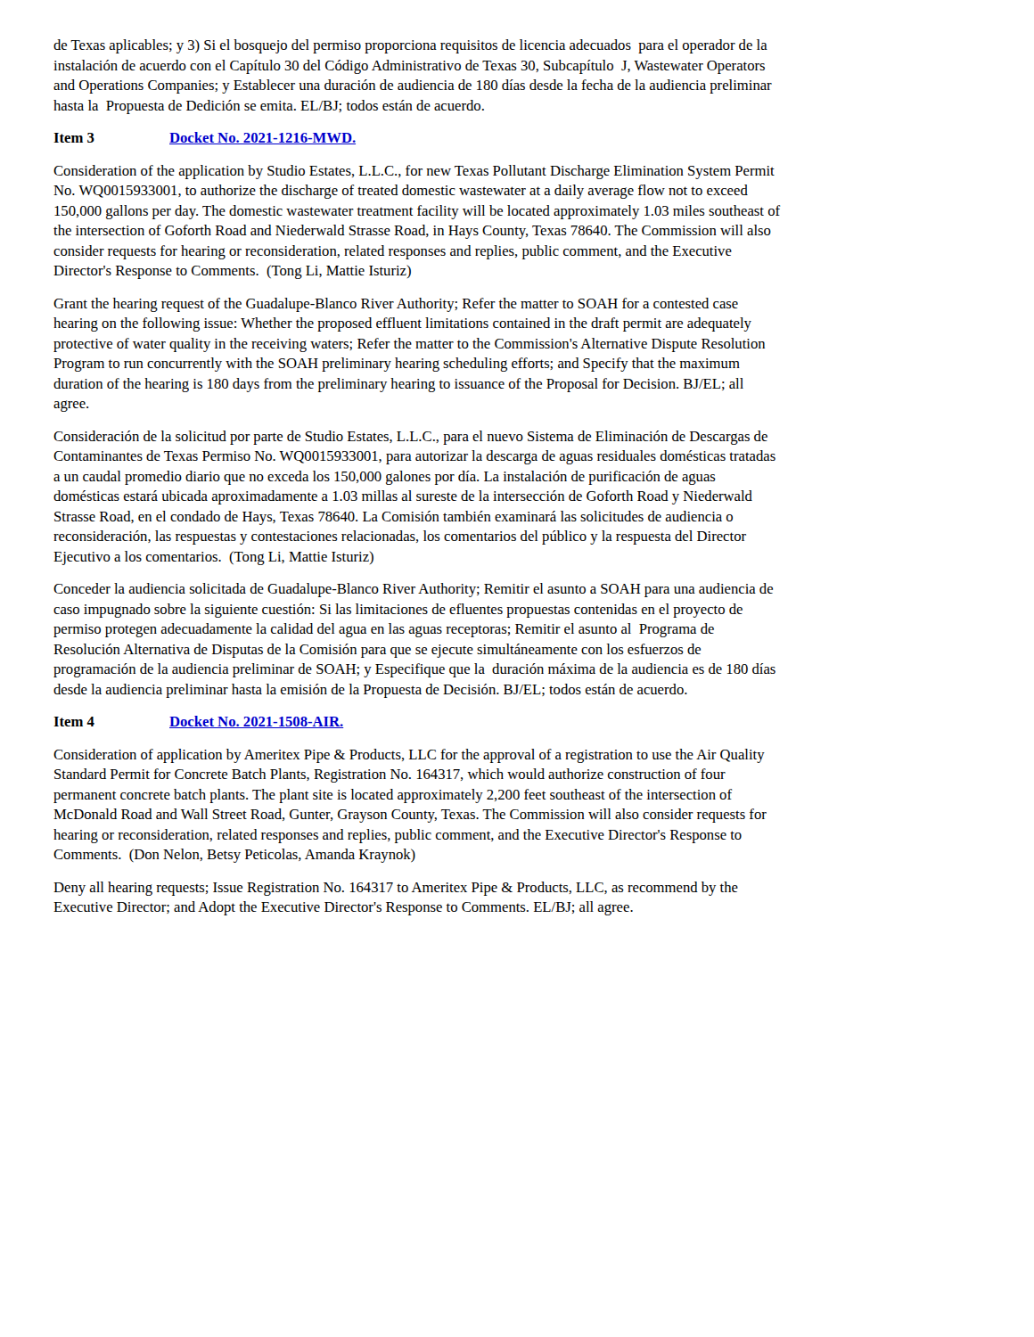de Texas aplicables; y 3) Si el bosquejo del permiso proporciona requisitos de licencia adecuados para el operador de la instalación de acuerdo con el Capítulo 30 del Código Administrativo de Texas 30, Subcapítulo J, Wastewater Operators and Operations Companies; y Establecer una duración de audiencia de 180 días desde la fecha de la audiencia preliminar hasta la Propuesta de Dedición se emita. EL/BJ; todos están de acuerdo.
Item 3 Docket No. 2021-1216-MWD.
Consideration of the application by Studio Estates, L.L.C., for new Texas Pollutant Discharge Elimination System Permit No. WQ0015933001, to authorize the discharge of treated domestic wastewater at a daily average flow not to exceed 150,000 gallons per day. The domestic wastewater treatment facility will be located approximately 1.03 miles southeast of the intersection of Goforth Road and Niederwald Strasse Road, in Hays County, Texas 78640. The Commission will also consider requests for hearing or reconsideration, related responses and replies, public comment, and the Executive Director's Response to Comments. (Tong Li, Mattie Isturiz)
Grant the hearing request of the Guadalupe-Blanco River Authority; Refer the matter to SOAH for a contested case hearing on the following issue: Whether the proposed effluent limitations contained in the draft permit are adequately protective of water quality in the receiving waters; Refer the matter to the Commission's Alternative Dispute Resolution Program to run concurrently with the SOAH preliminary hearing scheduling efforts; and Specify that the maximum duration of the hearing is 180 days from the preliminary hearing to issuance of the Proposal for Decision. BJ/EL; all agree.
Consideración de la solicitud por parte de Studio Estates, L.L.C., para el nuevo Sistema de Eliminación de Descargas de Contaminantes de Texas Permiso No. WQ0015933001, para autorizar la descarga de aguas residuales domésticas tratadas a un caudal promedio diario que no exceda los 150,000 galones por día. La instalación de purificación de aguas domésticas estará ubicada aproximadamente a 1.03 millas al sureste de la intersección de Goforth Road y Niederwald Strasse Road, en el condado de Hays, Texas 78640. La Comisión también examinará las solicitudes de audiencia o reconsideración, las respuestas y contestaciones relacionadas, los comentarios del público y la respuesta del Director Ejecutivo a los comentarios. (Tong Li, Mattie Isturiz)
Conceder la audiencia solicitada de Guadalupe-Blanco River Authority; Remitir el asunto a SOAH para una audiencia de caso impugnado sobre la siguiente cuestión: Si las limitaciones de efluentes propuestas contenidas en el proyecto de permiso protegen adecuadamente la calidad del agua en las aguas receptoras; Remitir el asunto al Programa de Resolución Alternativa de Disputas de la Comisión para que se ejecute simultáneamente con los esfuerzos de programación de la audiencia preliminar de SOAH; y Especifique que la duración máxima de la audiencia es de 180 días desde la audiencia preliminar hasta la emisión de la Propuesta de Decisión. BJ/EL; todos están de acuerdo.
Item 4 Docket No. 2021-1508-AIR.
Consideration of application by Ameritex Pipe & Products, LLC for the approval of a registration to use the Air Quality Standard Permit for Concrete Batch Plants, Registration No. 164317, which would authorize construction of four permanent concrete batch plants. The plant site is located approximately 2,200 feet southeast of the intersection of McDonald Road and Wall Street Road, Gunter, Grayson County, Texas. The Commission will also consider requests for hearing or reconsideration, related responses and replies, public comment, and the Executive Director's Response to Comments. (Don Nelon, Betsy Peticolas, Amanda Kraynok)
Deny all hearing requests; Issue Registration No. 164317 to Ameritex Pipe & Products, LLC, as recommend by the Executive Director; and Adopt the Executive Director's Response to Comments. EL/BJ; all agree.